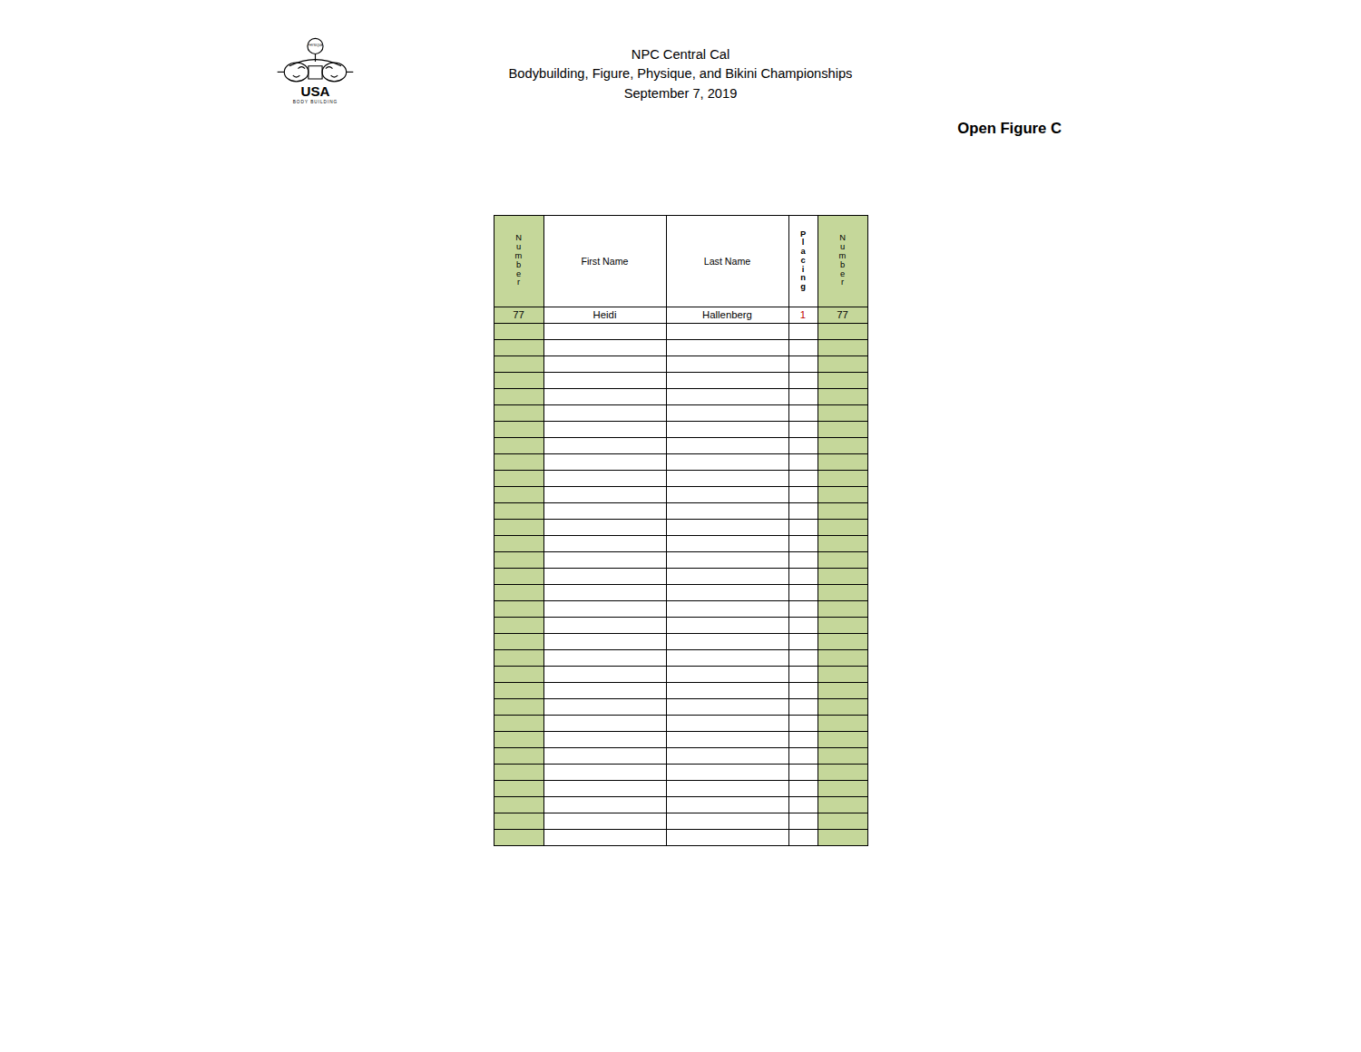NPC Central Cal
Bodybuilding, Figure, Physique, and Bikini Championships
September 7, 2019
Open Figure C
| N u m b e r | First Name | Last Name | P l a c i n g | N u m b e r |
| --- | --- | --- | --- | --- |
| 77 | Heidi | Hallenberg | 1 | 77 |